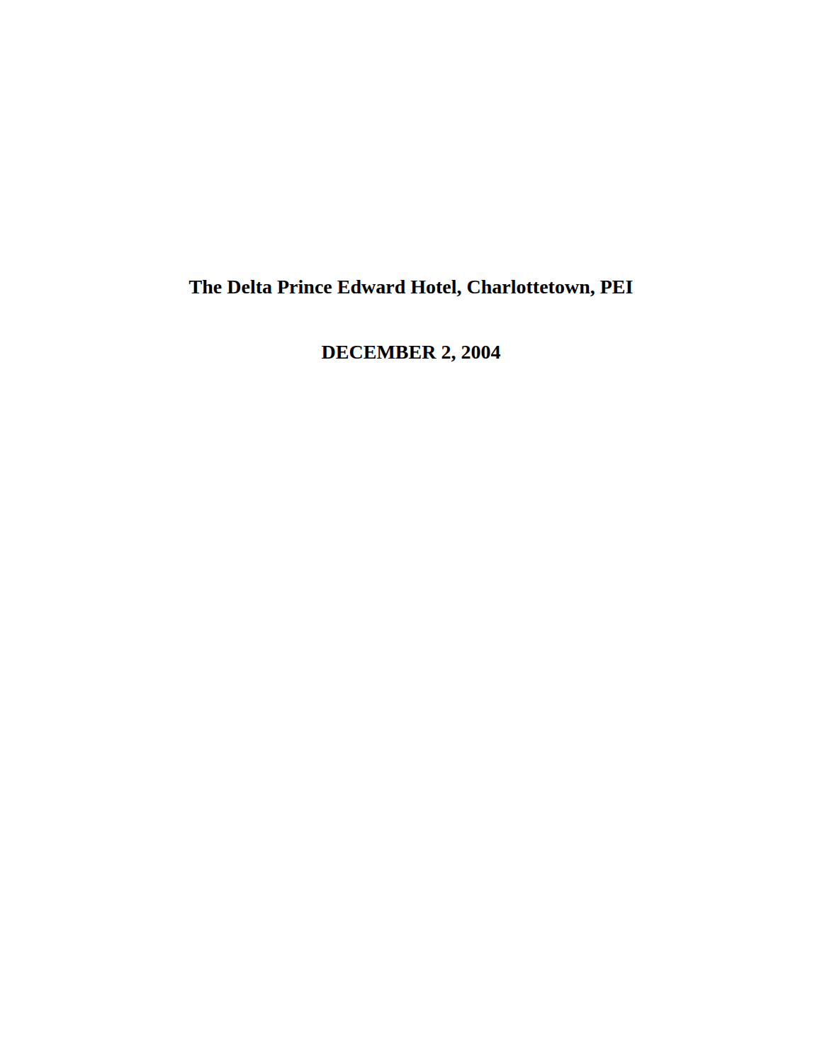The Delta Prince Edward Hotel, Charlottetown, PEI
DECEMBER 2, 2004